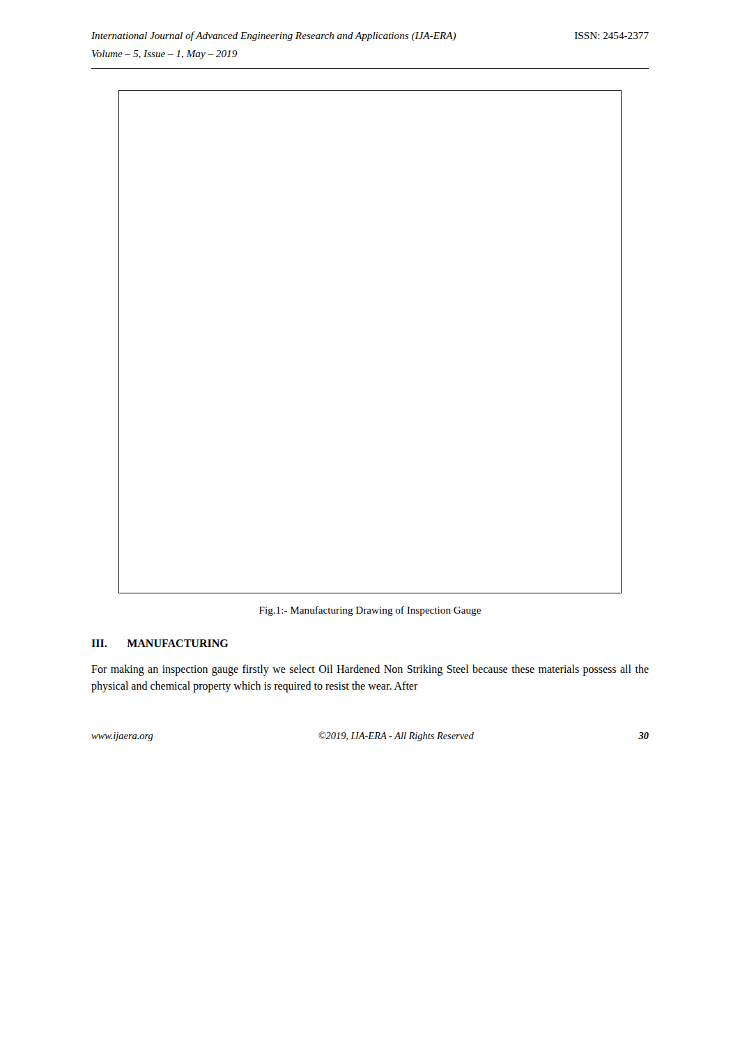International Journal of Advanced Engineering Research and Applications (IJA-ERA) ISSN: 2454-2377
Volume – 5, Issue – 1, May – 2019
Fig.1:- Manufacturing Drawing of Inspection Gauge
III. MANUFACTURING
For making an inspection gauge firstly we select Oil Hardened Non Striking Steel because these materials possess all the physical and chemical property which is required to resist the wear. After
www.ijaera.org ©2019, IJA-ERA - All Rights Reserved 30